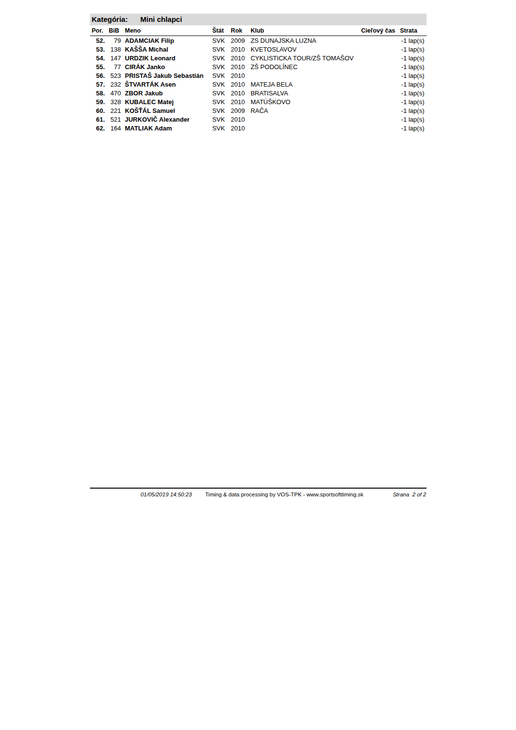Kategória: Mini chlapci
| Por. | BiB | Meno | Štát | Rok | Klub | Cieľový čas | Strata |
| --- | --- | --- | --- | --- | --- | --- | --- |
| 52. | 79 | ADAMCIAK Filip | SVK | 2009 | ZS DUNAJSKA LUZNA | | -1 lap(s) |
| 53. | 138 | KAŠŠA Michal | SVK | 2010 | KVETOSLAVOV | | -1 lap(s) |
| 54. | 147 | URDZIK Leonard | SVK | 2010 | CYKLISTICKA TOUR/ZŠ TOMAŠOV | | -1 lap(s) |
| 55. | 77 | CIRÁK Janko | SVK | 2010 | ZŠ PODOLÍNEC | | -1 lap(s) |
| 56. | 523 | PRISTAŠ Jakub Sebastián | SVK | 2010 | | | -1 lap(s) |
| 57. | 232 | ŠTVARTÁK Asen | SVK | 2010 | MATEJA BELA | | -1 lap(s) |
| 58. | 470 | ZBOR Jakub | SVK | 2010 | BRATISALVA | | -1 lap(s) |
| 59. | 328 | KUBALEC Matej | SVK | 2010 | MATÚŠKOVO | | -1 lap(s) |
| 60. | 221 | KOŠŤÁL Samuel | SVK | 2009 | RAČA | | -1 lap(s) |
| 61. | 521 | JURKOVIČ Alexander | SVK | 2010 | | | -1 lap(s) |
| 62. | 164 | MATLIAK Adam | SVK | 2010 | | | -1 lap(s) |
01/05/2019 14:50:23
Timing & data processing by VOS-TPK - www.sportsofttiming.sk
Strana 2 of 2